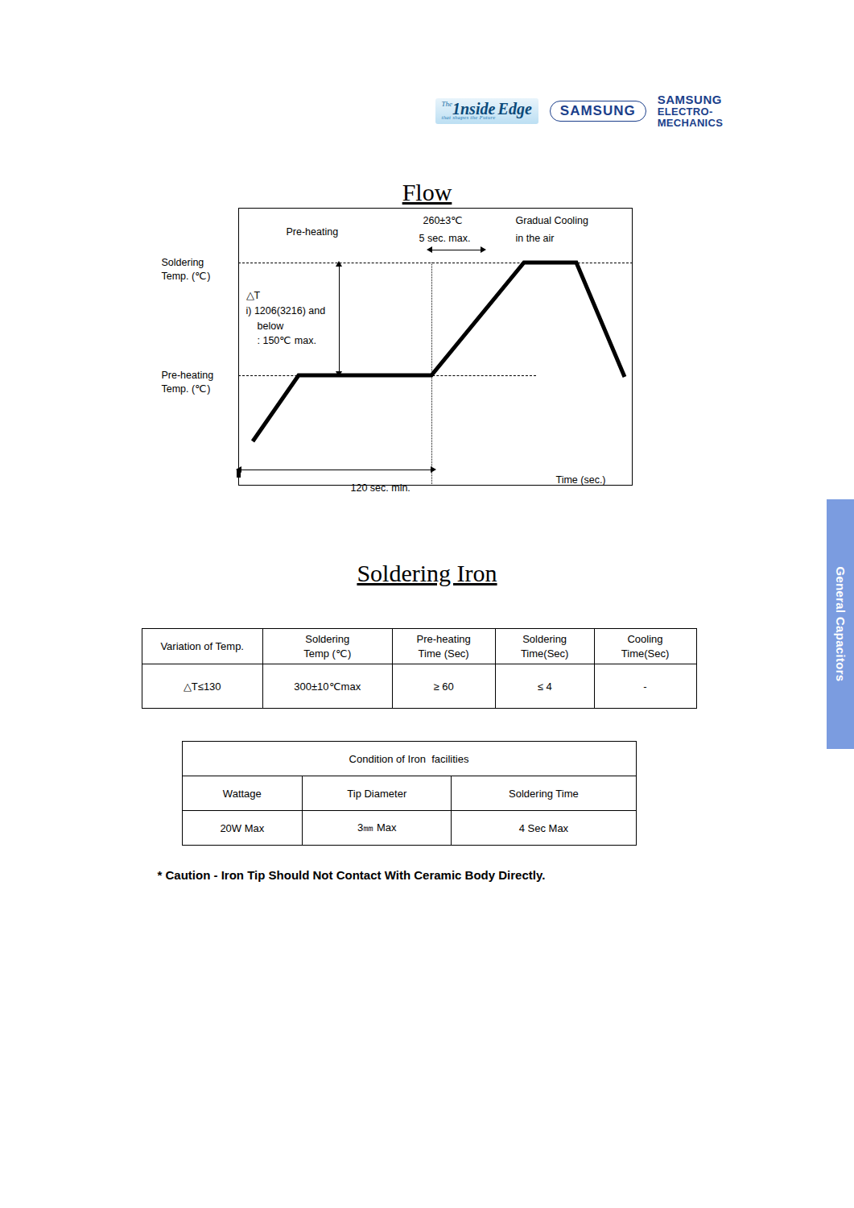The 1 nside Edge that shapes the Future
SAMSUNG
SAMSUNG
ELECTRO-MECHANICS
General Capacitors
Flow
Pre-heating
260±3℃
5 sec. max.
Gradual Cooling
in the air
Soldering
Temp. (℃)
Pre-heating
Temp. (℃)
△T
i) 1206(3216) and
below
: 150℃ max.
120 sec. min.
Time (sec.)
Soldering Iron
| Variation of Temp. | Soldering Temp (℃) | Pre-heating Time (Sec) | Soldering Time(Sec) | Cooling Time(Sec) |
| △T≤130 | 300±10℃max | ≥ 60 | ≤ 4 | - |
| Condition of Iron facilities |
| Wattage | Tip Diameter | Soldering Time |
| 20W Max | 3㎜ Max | 4 Sec Max |
* Caution - Iron Tip Should Not Contact With Ceramic Body Directly.